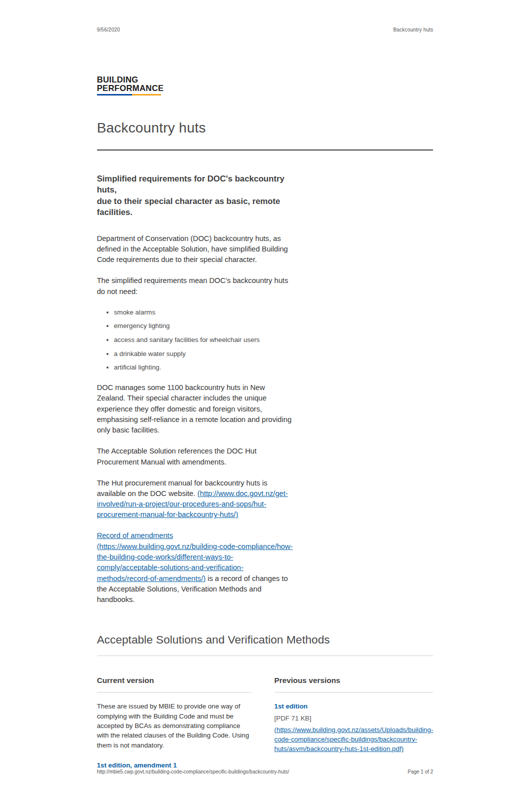9/56/2020 Backcountry huts
BUILDING
PERFORMANCE
Backcountry huts
Simplified requirements for DOC's backcountry huts,
due to their special character as basic, remote facilities.
Department of Conservation (DOC) backcountry huts, as defined in the Acceptable Solution, have simplified Building Code requirements due to their special character.
The simplified requirements mean DOC’s backcountry huts do not need:
smoke alarms
emergency lighting
access and sanitary facilities for wheelchair users
a drinkable water supply
artificial lighting.
DOC manages some 1100 backcountry huts in New Zealand. Their special character includes the unique experience they offer domestic and foreign visitors, emphasising self-reliance in a remote location and providing only basic facilities.
The Acceptable Solution references the DOC Hut Procurement Manual with amendments.
The Hut procurement manual for backcountry huts is available on the DOC website. (http://www.doc.govt.nz/get-involved/run-a-project/our-procedures-and-sops/hut-procurement-manual-for-backcountry-huts/)
Record of amendments (https://www.building.govt.nz/building-code-compliance/how-the-building-code-works/different-ways-to-comply/acceptable-solutions-and-verification-methods/record-of-amendments/) is a record of changes to the Acceptable Solutions, Verification Methods and handbooks.
Acceptable Solutions and Verification Methods
Current version
These are issued by MBIE to provide one way of complying with the Building Code and must be accepted by BCAs as demonstrating compliance with the related clauses of the Building Code. Using them is not mandatory.
1st edition, amendment 1
Previous versions
1st edition
[PDF 71 KB]
(https://www.building.govt.nz/assets/Uploads/building-code-compliance/specific-buildings/backcountry-huts/asvm/backcountry-huts-1st-edition.pdf)
http://mbie5.cwp.govt.nz/building-code-compliance/specific-buildings/backcountry-huts/ Page 1 of 2